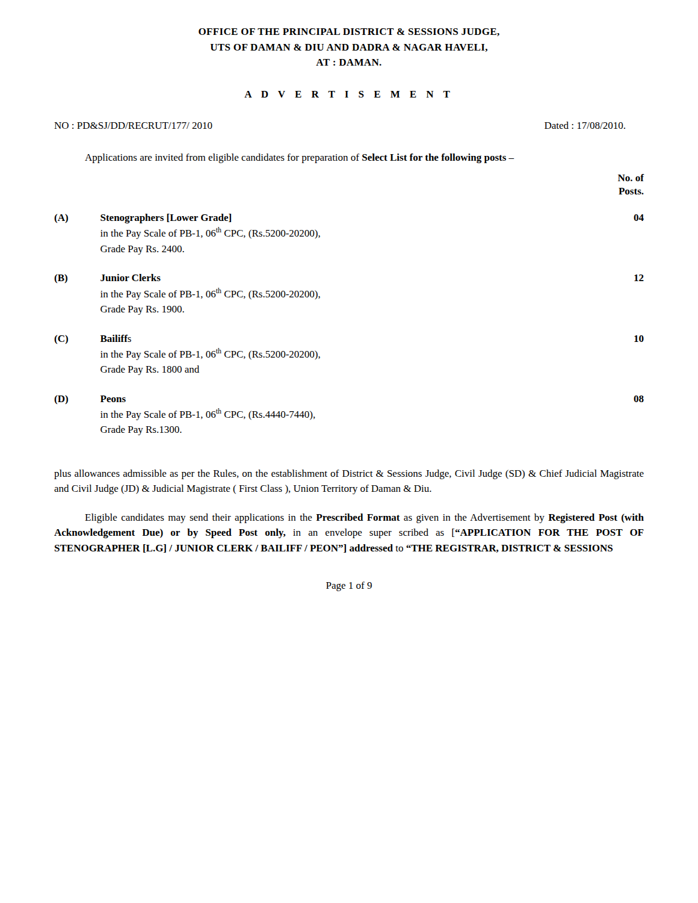OFFICE OF THE PRINCIPAL DISTRICT & SESSIONS JUDGE,
UTS OF DAMAN & DIU AND DADRA & NAGAR HAVELI,
AT : DAMAN.
A D V E R T I S E M E N T
NO : PD&SJ/DD/RECRUT/177/ 2010 Dated : 17/08/2010.
Applications are invited from eligible candidates for preparation of Select List for the following posts –
No. of
Posts.
| (A) | Stenographers [Lower Grade] in the Pay Scale of PB-1, 06 th CPC, (Rs.5200-20200), Grade Pay Rs. 2400. | 04 |
| (B) | Junior Clerks in the Pay Scale of PB-1, 06 th CPC, (Rs.5200-20200), Grade Pay Rs. 1900. | 12 |
| (C) | Bailiff s in the Pay Scale of PB-1, 06 th CPC, (Rs.5200-20200), Grade Pay Rs. 1800 and | 10 |
| (D) | Peons in the Pay Scale of PB-1, 06 th CPC, (Rs.4440-7440), Grade Pay Rs.1300. | 08 |
plus allowances admissible as per the Rules, on the establishment of District & Sessions Judge, Civil Judge (SD) & Chief Judicial Magistrate and Civil Judge (JD) & Judicial Magistrate ( First Class ), Union Territory of Daman & Diu.
Eligible candidates may send their applications in the Prescribed Format as given in the Advertisement by Registered Post (with Acknowledgement Due) or by Speed Post only, in an envelope super scribed as [“APPLICATION FOR THE POST OF STENOGRAPHER [L.G] / JUNIOR CLERK / BAILIFF / PEON”] addressed to “THE REGISTRAR, DISTRICT & SESSIONS
Page 1 of 9